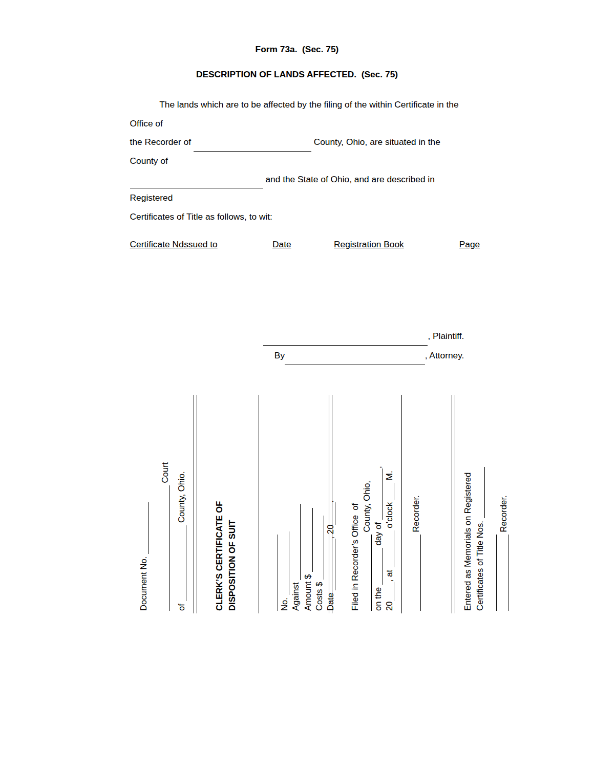Form 73a. (Sec. 75)
DESCRIPTION OF LANDS AFFECTED. (Sec. 75)
The lands which are to be affected by the filing of the within Certificate in the Office of
the Recorder of County, Ohio, are situated in the County of
and the State of Ohio, and are described in Registered
Certificates of Title as follows, to wit:
Certificate No. Issued to Date Registration Book Page
, Plaintiff.
By , Attorney.
Document No.
Court
of County, Ohio.
CLERK’S CERTIFICATE OF
DISPOSITION OF SUIT
No.
Against
Amount $
Costs $
Date , 20 .
Filed in Recorder’s Office of
County, Ohio,
on the day of ,
20 , at o’clock M.
Recorder.
Entered as Memorials on Registered
Certificates of Title Nos.
Recorder.